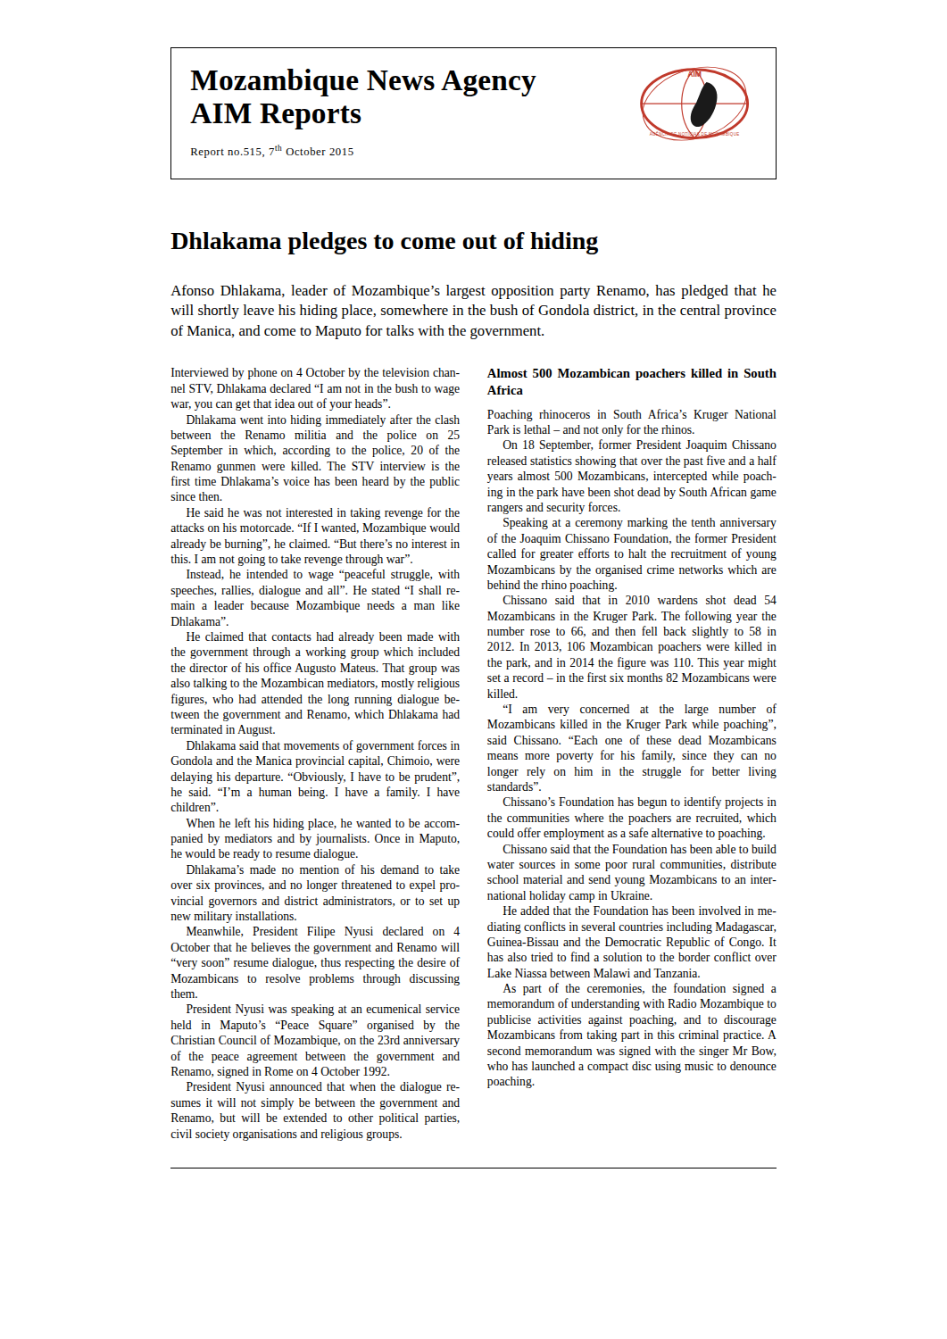Mozambique News Agency
AIM Reports
Report no.515, 7th October 2015
AIM AGÊNCIA DE NOTÍCIAS DE MOÇAMBIQUE
Dhlakama pledges to come out of hiding
Afonso Dhlakama, leader of Mozambique’s largest opposition party Renamo, has pledged that he will shortly leave his hiding place, somewhere in the bush of Gondola district, in the central province of Manica, and come to Maputo for talks with the government.
Interviewed by phone on 4 October by the television channel STV, Dhlakama declared “I am not in the bush to wage war, you can get that idea out of your heads”.
Dhlakama went into hiding immediately after the clash between the Renamo militia and the police on 25 September in which, according to the police, 20 of the Renamo gunmen were killed. The STV interview is the first time Dhlakama’s voice has been heard by the public since then.
He said he was not interested in taking revenge for the attacks on his motorcade. “If I wanted, Mozambique would already be burning”, he claimed. “But there’s no interest in this. I am not going to take revenge through war”.
Instead, he intended to wage “peaceful struggle, with speeches, rallies, dialogue and all”. He stated “I shall remain a leader because Mozambique needs a man like Dhlakama”.
He claimed that contacts had already been made with the government through a working group which included the director of his office Augusto Mateus. That group was also talking to the Mozambican mediators, mostly religious figures, who had attended the long running dialogue between the government and Renamo, which Dhlakama had terminated in August.
Dhlakama said that movements of government forces in Gondola and the Manica provincial capital, Chimoio, were delaying his departure. “Obviously, I have to be prudent”, he said. “I’m a human being. I have a family. I have children”.
When he left his hiding place, he wanted to be accompanied by mediators and by journalists. Once in Maputo, he would be ready to resume dialogue.
Dhlakama’s made no mention of his demand to take over six provinces, and no longer threatened to expel provincial governors and district administrators, or to set up new military installations.
Meanwhile, President Filipe Nyusi declared on 4 October that he believes the government and Renamo will “very soon” resume dialogue, thus respecting the desire of Mozambicans to resolve problems through discussing them.
President Nyusi was speaking at an ecumenical service held in Maputo’s “Peace Square” organised by the Christian Council of Mozambique, on the 23rd anniversary of the peace agreement between the government and Renamo, signed in Rome on 4 October 1992.
President Nyusi announced that when the dialogue resumes it will not simply be between the government and Renamo, but will be extended to other political parties, civil society organisations and religious groups.
Almost 500 Mozambican poachers killed in South Africa
Poaching rhinoceros in South Africa’s Kruger National Park is lethal – and not only for the rhinos.
On 18 September, former President Joaquim Chissano released statistics showing that over the past five and a half years almost 500 Mozambicans, intercepted while poaching in the park have been shot dead by South African game rangers and security forces.
Speaking at a ceremony marking the tenth anniversary of the Joaquim Chissano Foundation, the former President called for greater efforts to halt the recruitment of young Mozambicans by the organised crime networks which are behind the rhino poaching.
Chissano said that in 2010 wardens shot dead 54 Mozambicans in the Kruger Park. The following year the number rose to 66, and then fell back slightly to 58 in 2012. In 2013, 106 Mozambican poachers were killed in the park, and in 2014 the figure was 110. This year might set a record – in the first six months 82 Mozambicans were killed.
“I am very concerned at the large number of Mozambicans killed in the Kruger Park while poaching”, said Chissano. “Each one of these dead Mozambicans means more poverty for his family, since they can no longer rely on him in the struggle for better living standards”.
Chissano’s Foundation has begun to identify projects in the communities where the poachers are recruited, which could offer employment as a safe alternative to poaching.
Chissano said that the Foundation has been able to build water sources in some poor rural communities, distribute school material and send young Mozambicans to an international holiday camp in Ukraine.
He added that the Foundation has been involved in mediating conflicts in several countries including Madagascar, Guinea-Bissau and the Democratic Republic of Congo. It has also tried to find a solution to the border conflict over Lake Niassa between Malawi and Tanzania.
As part of the ceremonies, the foundation signed a memorandum of understanding with Radio Mozambique to publicise activities against poaching, and to discourage Mozambicans from taking part in this criminal practice. A second memorandum was signed with the singer Mr Bow, who has launched a compact disc using music to denounce poaching.